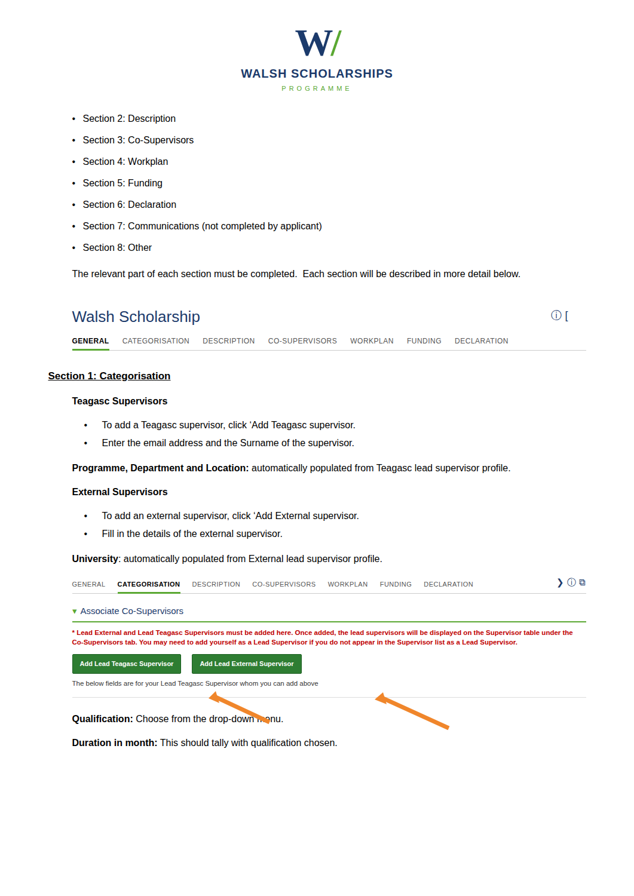W/
WALSH SCHOLARSHIPS
PROGRAMME
Section 2: Description
Section 3: Co-Supervisors
Section 4: Workplan
Section 5: Funding
Section 6: Declaration
Section 7: Communications (not completed by applicant)
Section 8: Other
The relevant part of each section must be completed. Each section will be described in more detail below.
Walsh Scholarship
ⓘ [
GENERAL CATEGORISATION DESCRIPTION CO-SUPERVISORS WORKPLAN FUNDING DECLARATION
Section 1: Categorisation
Teagasc Supervisors
To add a Teagasc supervisor, click ‘Add Teagasc supervisor.
Enter the email address and the Surname of the supervisor.
Programme, Department and Location: automatically populated from Teagasc lead supervisor profile.
External Supervisors
To add an external supervisor, click ‘Add External supervisor.
Fill in the details of the external supervisor.
University: automatically populated from External lead supervisor profile.
GENERAL CATEGORISATION DESCRIPTION CO-SUPERVISORS WORKPLAN FUNDING DECLARATION ❯ ⓘ ⧉
▾Associate Co-Supervisors
* Lead External and Lead Teagasc Supervisors must be added here. Once added, the lead supervisors will be displayed on the Supervisor table under the Co-Supervisors tab. You may need to add yourself as a Lead Supervisor if you do not appear in the Supervisor list as a Lead Supervisor.
Add Lead Teagasc Supervisor Add Lead External Supervisor
The below fields are for your Lead Teagasc Supervisor whom you can add above
Qualification: Choose from the drop-down menu.
Duration in month: This should tally with qualification chosen.